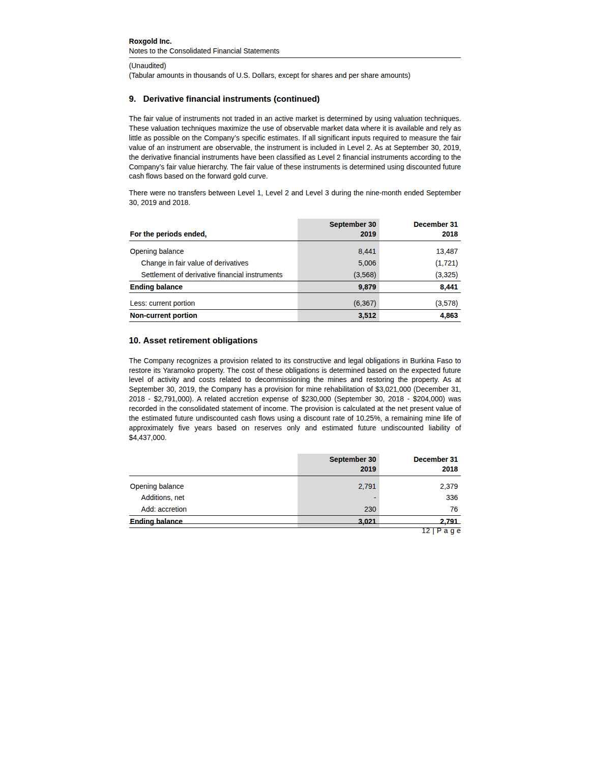Roxgold Inc.
Notes to the Consolidated Financial Statements
(Unaudited)
(Tabular amounts in thousands of U.S. Dollars, except for shares and per share amounts)
9. Derivative financial instruments (continued)
The fair value of instruments not traded in an active market is determined by using valuation techniques. These valuation techniques maximize the use of observable market data where it is available and rely as little as possible on the Company’s specific estimates. If all significant inputs required to measure the fair value of an instrument are observable, the instrument is included in Level 2. As at September 30, 2019, the derivative financial instruments have been classified as Level 2 financial instruments according to the Company’s fair value hierarchy. The fair value of these instruments is determined using discounted future cash flows based on the forward gold curve.
There were no transfers between Level 1, Level 2 and Level 3 during the nine-month ended September 30, 2019 and 2018.
| For the periods ended, | September 30 2019 | December 31 2018 |
| --- | --- | --- |
| Opening balance | 8,441 | 13,487 |
| Change in fair value of derivatives | 5,006 | (1,721) |
| Settlement of derivative financial instruments | (3,568) | (3,325) |
| Ending balance | 9,879 | 8,441 |
| Less: current portion | (6,367) | (3,578) |
| Non-current portion | 3,512 | 4,863 |
10. Asset retirement obligations
The Company recognizes a provision related to its constructive and legal obligations in Burkina Faso to restore its Yaramoko property. The cost of these obligations is determined based on the expected future level of activity and costs related to decommissioning the mines and restoring the property. As at September 30, 2019, the Company has a provision for mine rehabilitation of $3,021,000 (December 31, 2018 - $2,791,000). A related accretion expense of $230,000 (September 30, 2018 - $204,000) was recorded in the consolidated statement of income. The provision is calculated at the net present value of the estimated future undiscounted cash flows using a discount rate of 10.25%, a remaining mine life of approximately five years based on reserves only and estimated future undiscounted liability of $4,437,000.
| | September 30 2019 | December 31 2018 |
| --- | --- | --- |
| Opening balance | 2,791 | 2,379 |
| Additions, net | - | 336 |
| Add: accretion | 230 | 76 |
| Ending balance | 3,021 | 2,791 |
12 | P a g e